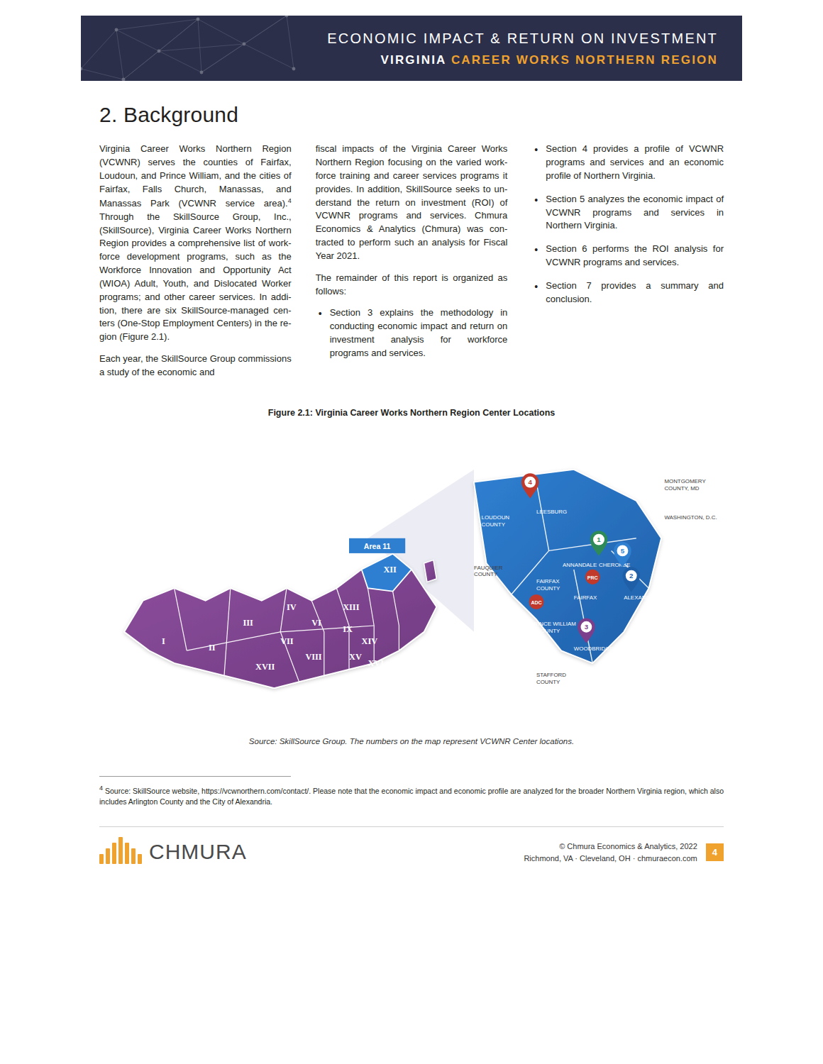ECONOMIC IMPACT & RETURN ON INVESTMENT
VIRGINIA CAREER WORKS NORTHERN REGION
2. Background
Virginia Career Works Northern Region (VCWNR) serves the counties of Fairfax, Loudoun, and Prince William, and the cities of Fairfax, Falls Church, Manassas, and Manassas Park (VCWNR service area).4 Through the SkillSource Group, Inc., (SkillSource), Virginia Career Works Northern Region provides a comprehensive list of workforce development programs, such as the Workforce Innovation and Opportunity Act (WIOA) Adult, Youth, and Dislocated Worker programs; and other career services. In addition, there are six SkillSource-managed centers (One-Stop Employment Centers) in the region (Figure 2.1).
Each year, the SkillSource Group commissions a study of the economic and
fiscal impacts of the Virginia Career Works Northern Region focusing on the varied workforce training and career services programs it provides. In addition, SkillSource seeks to understand the return on investment (ROI) of VCWNR programs and services. Chmura Economics & Analytics (Chmura) was contracted to perform such an analysis for Fiscal Year 2021.
The remainder of this report is organized as follows:
Section 3 explains the methodology in conducting economic impact and return on investment analysis for workforce programs and services.
Section 4 provides a profile of VCWNR programs and services and an economic profile of Northern Virginia.
Section 5 analyzes the economic impact of VCWNR programs and services in Northern Virginia.
Section 6 performs the ROI analysis for VCWNR programs and services.
Section 7 provides a summary and conclusion.
Figure 2.1: Virginia Career Works Northern Region Center Locations
MONTGOMERY COUNTY, MD WASHINGTON, D.C. LOUDOUN COUNTY FAUQUIER COUNTY ANNANDALE FAIRFAX COUNTY CHEROKEE FAIRFAX ALEXANDRIA PRINCE WILLIAM COUNTY WOODBRIDGE STAFFORD COUNTY LEESBURG 4 1 5 2 3 PRC ADC Area 11 I II III IV VII VI VIII IX XV XIV XVI XVII XIII XII
Source: SkillSource Group. The numbers on the map represent VCWNR Center locations.
4 Source: SkillSource website, https://vcwnorthern.com/contact/. Please note that the economic impact and economic profile are analyzed for the broader Northern Virginia region, which also includes Arlington County and the City of Alexandria.
CHMURA
© Chmura Economics & Analytics, 2022
Richmond, VA · Cleveland, OH · chmuraecon.com
4